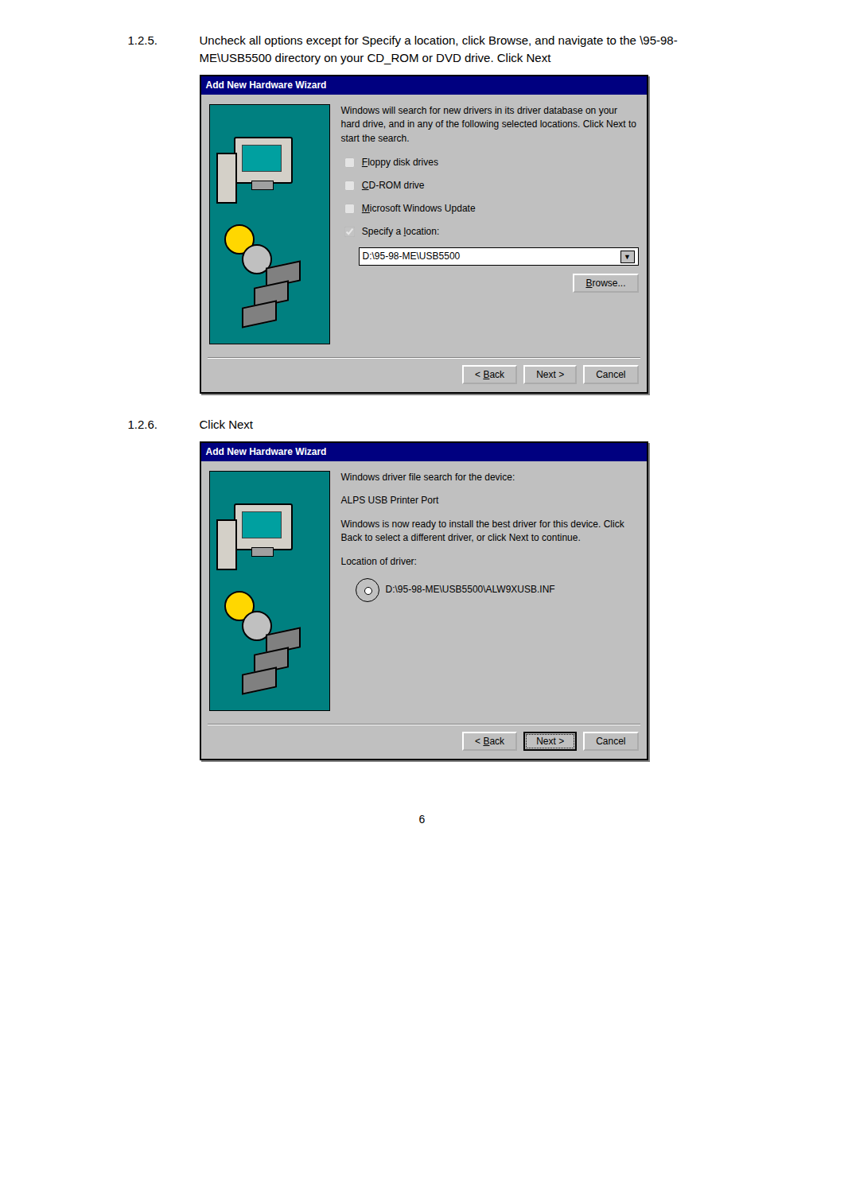1.2.5.
Uncheck all options except for Specify a location, click Browse, and navigate to the \95-98-ME\USB5500 directory on your CD_ROM or DVD drive. Click Next
Add New Hardware Wizard
Windows will search for new drivers in its driver database on your hard drive, and in any of the following selected locations. Click Next to start the search.
Floppy disk drives
CD-ROM drive
Microsoft Windows Update
Specify a location:
D:\95-98-ME\USB5500 ▼
Browse...
< Back Next > Cancel
1.2.6.
Click Next
Add New Hardware Wizard
Windows driver file search for the device:
ALPS USB Printer Port
Windows is now ready to install the best driver for this device. Click Back to select a different driver, or click Next to continue.
Location of driver:
D:\95-98-ME\USB5500\ALW9XUSB.INF
< Back Next > Cancel
6